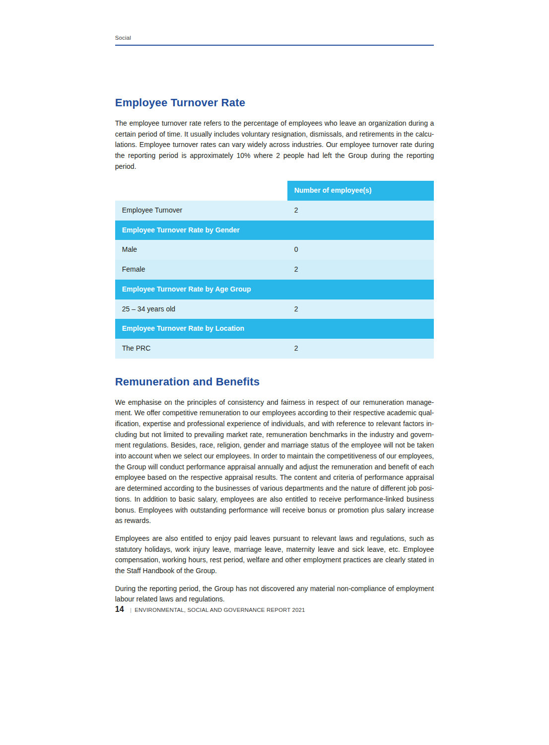Social
Employee Turnover Rate
The employee turnover rate refers to the percentage of employees who leave an organization during a certain period of time. It usually includes voluntary resignation, dismissals, and retirements in the calculations. Employee turnover rates can vary widely across industries. Our employee turnover rate during the reporting period is approximately 10% where 2 people had left the Group during the reporting period.
| | Number of employee(s) |
| --- | --- |
| Employee Turnover | 2 |
| Employee Turnover Rate by Gender |
| Male | 0 |
| Female | 2 |
| Employee Turnover Rate by Age Group |
| 25 – 34 years old | 2 |
| Employee Turnover Rate by Location |
| The PRC | 2 |
Remuneration and Benefits
We emphasise on the principles of consistency and fairness in respect of our remuneration management. We offer competitive remuneration to our employees according to their respective academic qualification, expertise and professional experience of individuals, and with reference to relevant factors including but not limited to prevailing market rate, remuneration benchmarks in the industry and government regulations. Besides, race, religion, gender and marriage status of the employee will not be taken into account when we select our employees. In order to maintain the competitiveness of our employees, the Group will conduct performance appraisal annually and adjust the remuneration and benefit of each employee based on the respective appraisal results. The content and criteria of performance appraisal are determined according to the businesses of various departments and the nature of different job positions. In addition to basic salary, employees are also entitled to receive performance-linked business bonus. Employees with outstanding performance will receive bonus or promotion plus salary increase as rewards.
Employees are also entitled to enjoy paid leaves pursuant to relevant laws and regulations, such as statutory holidays, work injury leave, marriage leave, maternity leave and sick leave, etc. Employee compensation, working hours, rest period, welfare and other employment practices are clearly stated in the Staff Handbook of the Group.
During the reporting period, the Group has not discovered any material non-compliance of employment labour related laws and regulations.
14|ENVIRONMENTAL, SOCIAL AND GOVERNANCE REPORT 2021